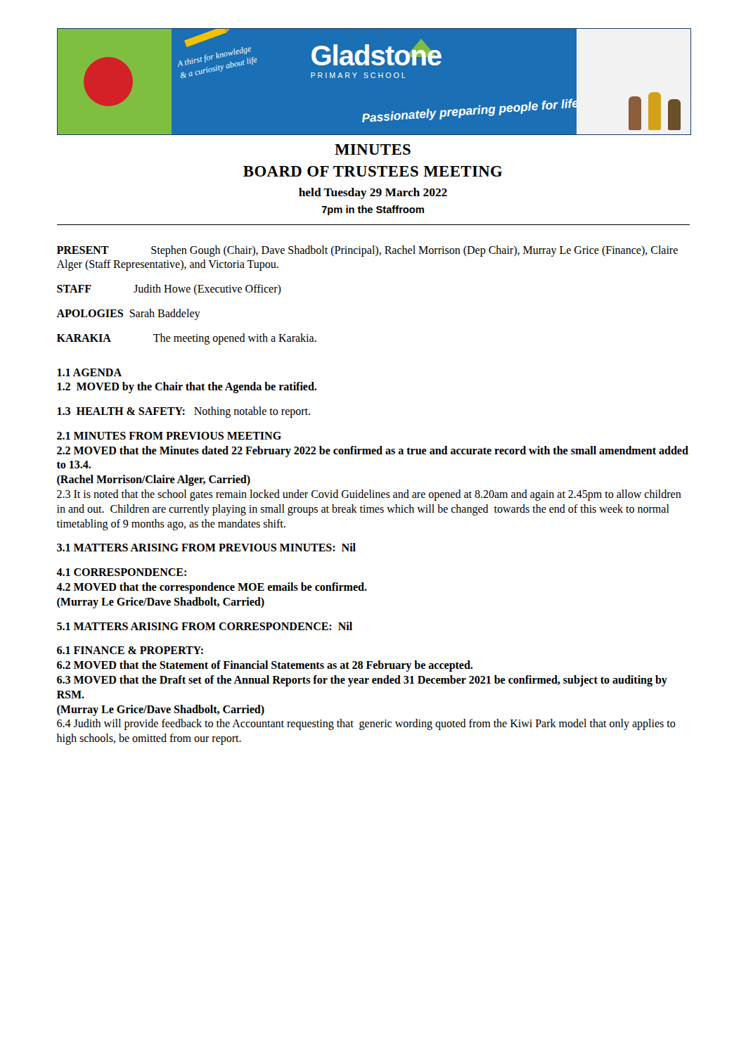A thirst for knowledge
& a curiosity about life
Gladstone
PRIMARY SCHOOL
Passionately preparing people for life!
MINUTES
BOARD OF TRUSTEES MEETING
held Tuesday 29 March 2022
7pm in the Staffroom
PRESENT Stephen Gough (Chair), Dave Shadbolt (Principal), Rachel Morrison (Dep Chair), Murray Le Grice (Finance), Claire Alger (Staff Representative), and Victoria Tupou.
STAFF Judith Howe (Executive Officer)
APOLOGIES Sarah Baddeley
KARAKIA The meeting opened with a Karakia.
1.1 AGENDA
1.2 MOVED by the Chair that the Agenda be ratified.
1.3 HEALTH & SAFETY: Nothing notable to report.
2.1 MINUTES FROM PREVIOUS MEETING
2.2 MOVED that the Minutes dated 22 February 2022 be confirmed as a true and accurate record with the small amendment added to 13.4.
(Rachel Morrison/Claire Alger, Carried)
2.3 It is noted that the school gates remain locked under Covid Guidelines and are opened at 8.20am and again at 2.45pm to allow children in and out. Children are currently playing in small groups at break times which will be changed towards the end of this week to normal timetabling of 9 months ago, as the mandates shift.
3.1 MATTERS ARISING FROM PREVIOUS MINUTES: Nil
4.1 CORRESPONDENCE:
4.2 MOVED that the correspondence MOE emails be confirmed.
(Murray Le Grice/Dave Shadbolt, Carried)
5.1 MATTERS ARISING FROM CORRESPONDENCE: Nil
6.1 FINANCE & PROPERTY:
6.2 MOVED that the Statement of Financial Statements as at 28 February be accepted.
6.3 MOVED that the Draft set of the Annual Reports for the year ended 31 December 2021 be confirmed, subject to auditing by RSM.
(Murray Le Grice/Dave Shadbolt, Carried)
6.4 Judith will provide feedback to the Accountant requesting that generic wording quoted from the Kiwi Park model that only applies to high schools, be omitted from our report.